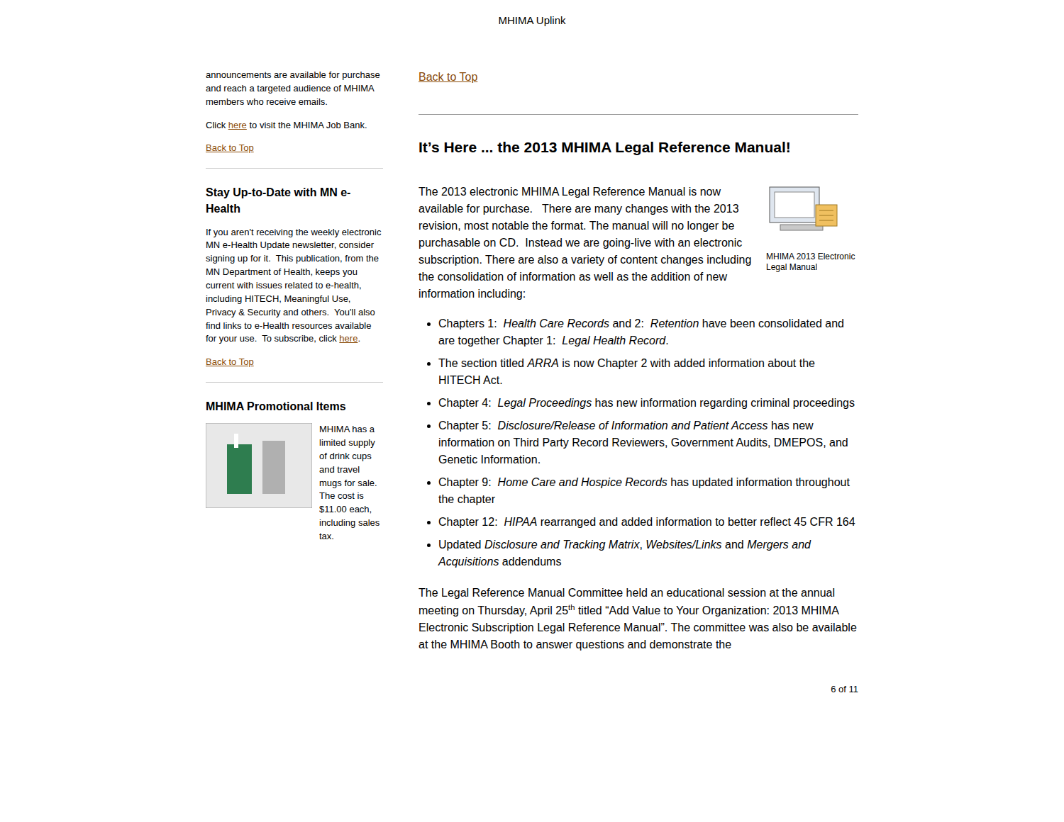MHIMA Uplink
announcements are available for purchase and reach a targeted audience of MHIMA members who receive emails.
Click here to visit the MHIMA Job Bank.
Back to Top
Stay Up-to-Date with MN e-Health
If you aren't receiving the weekly electronic MN e-Health Update newsletter, consider signing up for it. This publication, from the MN Department of Health, keeps you current with issues related to e-health, including HITECH, Meaningful Use, Privacy & Security and others. You'll also find links to e-Health resources available for your use. To subscribe, click here.
Back to Top
MHIMA Promotional Items
MHIMA has a limited supply of drink cups and travel mugs for sale. The cost is $11.00 each, including sales tax.
Back to Top
It’s Here ... the 2013 MHIMA Legal Reference Manual!
MHIMA 2013 Electronic Legal Manual
The 2013 electronic MHIMA Legal Reference Manual is now available for purchase. There are many changes with the 2013 revision, most notable the format. The manual will no longer be purchasable on CD. Instead we are going-live with an electronic subscription. There are also a variety of content changes including the consolidation of information as well as the addition of new information including:
Chapters 1: Health Care Records and 2: Retention have been consolidated and are together Chapter 1: Legal Health Record.
The section titled ARRA is now Chapter 2 with added information about the HITECH Act.
Chapter 4: Legal Proceedings has new information regarding criminal proceedings
Chapter 5: Disclosure/Release of Information and Patient Access has new information on Third Party Record Reviewers, Government Audits, DMEPOS, and Genetic Information.
Chapter 9: Home Care and Hospice Records has updated information throughout the chapter
Chapter 12: HIPAA rearranged and added information to better reflect 45 CFR 164
Updated Disclosure and Tracking Matrix, Websites/Links and Mergers and Acquisitions addendums
The Legal Reference Manual Committee held an educational session at the annual meeting on Thursday, April 25th titled “Add Value to Your Organization: 2013 MHIMA Electronic Subscription Legal Reference Manual”. The committee was also be available at the MHIMA Booth to answer questions and demonstrate the
6 of 11